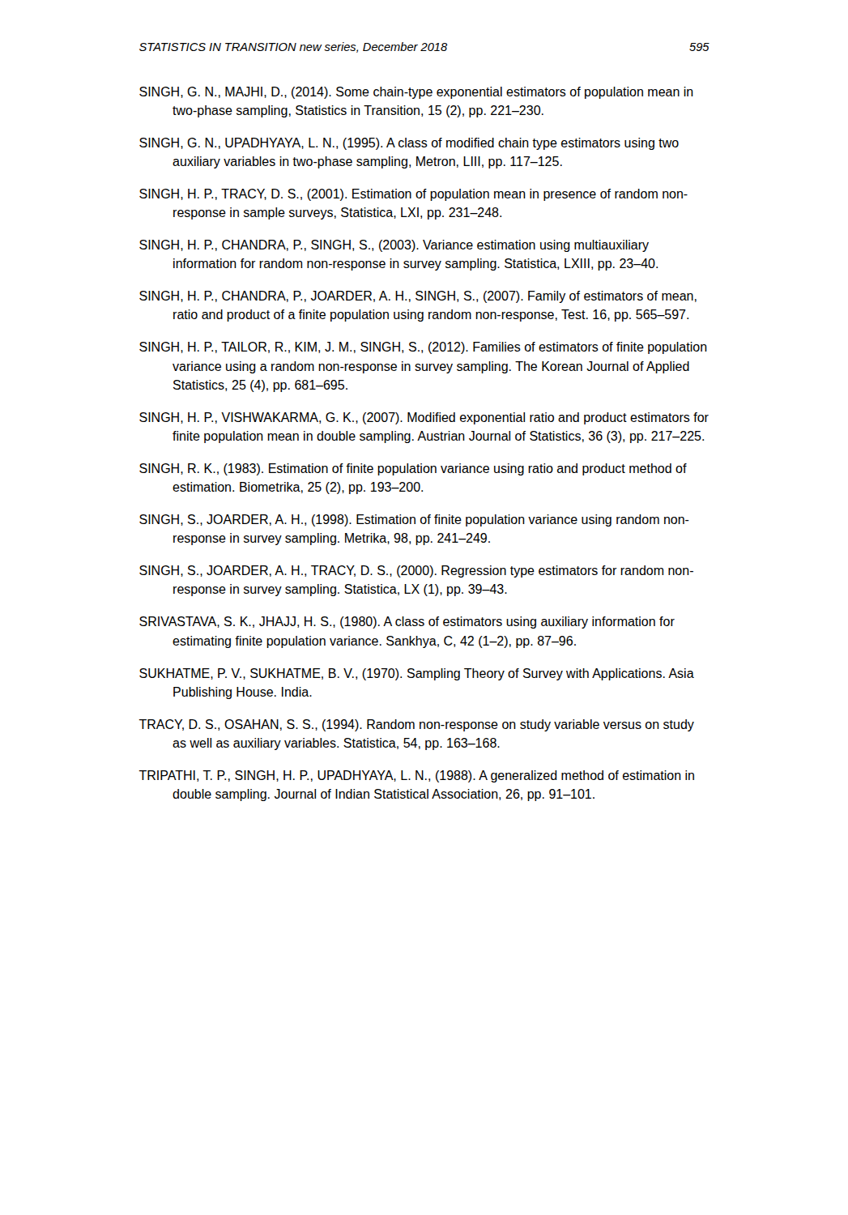STATISTICS IN TRANSITION new series, December 2018 595
SINGH, G. N., MAJHI, D., (2014). Some chain-type exponential estimators of population mean in two-phase sampling, Statistics in Transition, 15 (2), pp. 221–230.
SINGH, G. N., UPADHYAYA, L. N., (1995). A class of modified chain type estimators using two auxiliary variables in two-phase sampling, Metron, LIII, pp. 117–125.
SINGH, H. P., TRACY, D. S., (2001). Estimation of population mean in presence of random non-response in sample surveys, Statistica, LXI, pp. 231–248.
SINGH, H. P., CHANDRA, P., SINGH, S., (2003). Variance estimation using multiauxiliary information for random non-response in survey sampling. Statistica, LXIII, pp. 23–40.
SINGH, H. P., CHANDRA, P., JOARDER, A. H., SINGH, S., (2007). Family of estimators of mean, ratio and product of a finite population using random non-response, Test. 16, pp. 565–597.
SINGH, H. P., TAILOR, R., KIM, J. M., SINGH, S., (2012). Families of estimators of finite population variance using a random non-response in survey sampling. The Korean Journal of Applied Statistics, 25 (4), pp. 681–695.
SINGH, H. P., VISHWAKARMA, G. K., (2007). Modified exponential ratio and product estimators for finite population mean in double sampling. Austrian Journal of Statistics, 36 (3), pp. 217–225.
SINGH, R. K., (1983). Estimation of finite population variance using ratio and product method of estimation. Biometrika, 25 (2), pp. 193–200.
SINGH, S., JOARDER, A. H., (1998). Estimation of finite population variance using random non-response in survey sampling. Metrika, 98, pp. 241–249.
SINGH, S., JOARDER, A. H., TRACY, D. S., (2000). Regression type estimators for random non-response in survey sampling. Statistica, LX (1), pp. 39–43.
SRIVASTAVA, S. K., JHAJJ, H. S., (1980). A class of estimators using auxiliary information for estimating finite population variance. Sankhya, C, 42 (1–2), pp. 87–96.
SUKHATME, P. V., SUKHATME, B. V., (1970). Sampling Theory of Survey with Applications. Asia Publishing House. India.
TRACY, D. S., OSAHAN, S. S., (1994). Random non-response on study variable versus on study as well as auxiliary variables. Statistica, 54, pp. 163–168.
TRIPATHI, T. P., SINGH, H. P., UPADHYAYA, L. N., (1988). A generalized method of estimation in double sampling. Journal of Indian Statistical Association, 26, pp. 91–101.